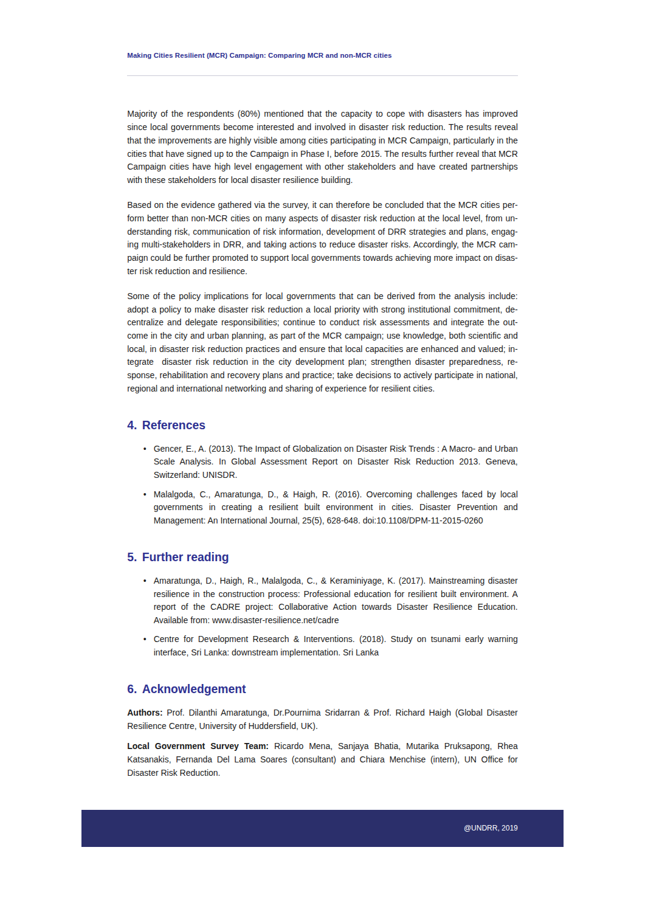Making Cities Resilient (MCR) Campaign: Comparing MCR and non-MCR cities
Majority of the respondents (80%) mentioned that the capacity to cope with disasters has improved since local governments become interested and involved in disaster risk reduction. The results reveal that the improvements are highly visible among cities participating in MCR Campaign, particularly in the cities that have signed up to the Campaign in Phase I, before 2015. The results further reveal that MCR Campaign cities have high level engagement with other stakeholders and have created partnerships with these stakeholders for local disaster resilience building.
Based on the evidence gathered via the survey, it can therefore be concluded that the MCR cities perform better than non-MCR cities on many aspects of disaster risk reduction at the local level, from understanding risk, communication of risk information, development of DRR strategies and plans, engaging multi-stakeholders in DRR, and taking actions to reduce disaster risks. Accordingly, the MCR campaign could be further promoted to support local governments towards achieving more impact on disaster risk reduction and resilience.
Some of the policy implications for local governments that can be derived from the analysis include: adopt a policy to make disaster risk reduction a local priority with strong institutional commitment, decentralize and delegate responsibilities; continue to conduct risk assessments and integrate the outcome in the city and urban planning, as part of the MCR campaign; use knowledge, both scientific and local, in disaster risk reduction practices and ensure that local capacities are enhanced and valued; integrate disaster risk reduction in the city development plan; strengthen disaster preparedness, response, rehabilitation and recovery plans and practice; take decisions to actively participate in national, regional and international networking and sharing of experience for resilient cities.
4. References
Gencer, E., A. (2013). The Impact of Globalization on Disaster Risk Trends : A Macro- and Urban Scale Analysis. In Global Assessment Report on Disaster Risk Reduction 2013. Geneva, Switzerland: UNISDR.
Malalgoda, C., Amaratunga, D., & Haigh, R. (2016). Overcoming challenges faced by local governments in creating a resilient built environment in cities. Disaster Prevention and Management: An International Journal, 25(5), 628-648. doi:10.1108/DPM-11-2015-0260
5. Further reading
Amaratunga, D., Haigh, R., Malalgoda, C., & Keraminiyage, K. (2017). Mainstreaming disaster resilience in the construction process: Professional education for resilient built environment. A report of the CADRE project: Collaborative Action towards Disaster Resilience Education. Available from: www.disaster-resilience.net/cadre
Centre for Development Research & Interventions. (2018). Study on tsunami early warning interface, Sri Lanka: downstream implementation. Sri Lanka
6. Acknowledgement
Authors: Prof. Dilanthi Amaratunga, Dr.Pournima Sridarran & Prof. Richard Haigh (Global Disaster Resilience Centre, University of Huddersfield, UK).
Local Government Survey Team: Ricardo Mena, Sanjaya Bhatia, Mutarika Pruksapong, Rhea Katsanakis, Fernanda Del Lama Soares (consultant) and Chiara Menchise (intern), UN Office for Disaster Risk Reduction.
@UNDRR, 2019